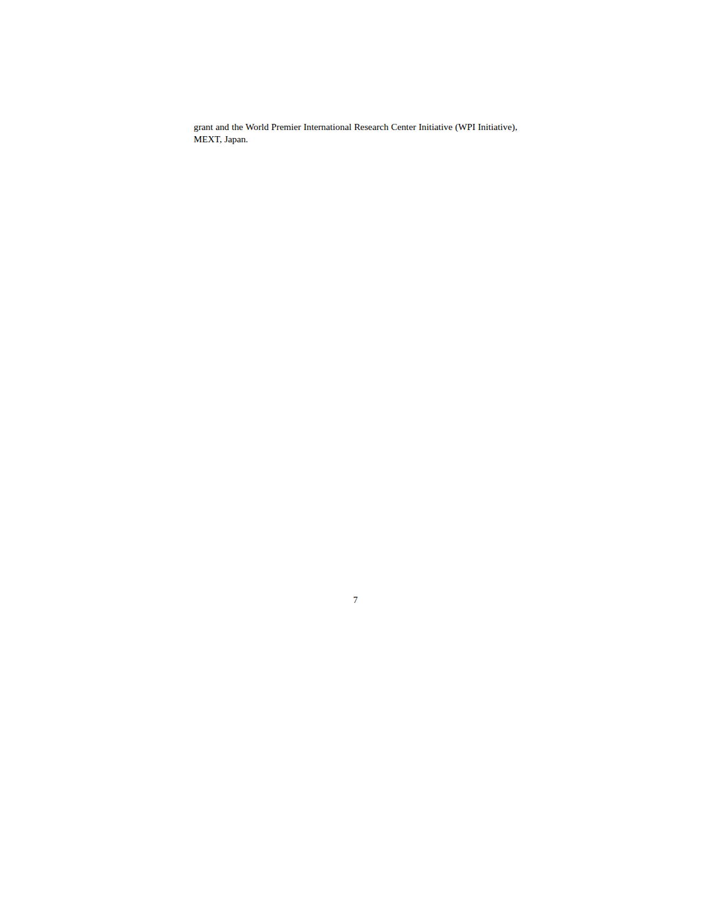grant and the World Premier International Research Center Initiative (WPI Initiative), MEXT, Japan.
7